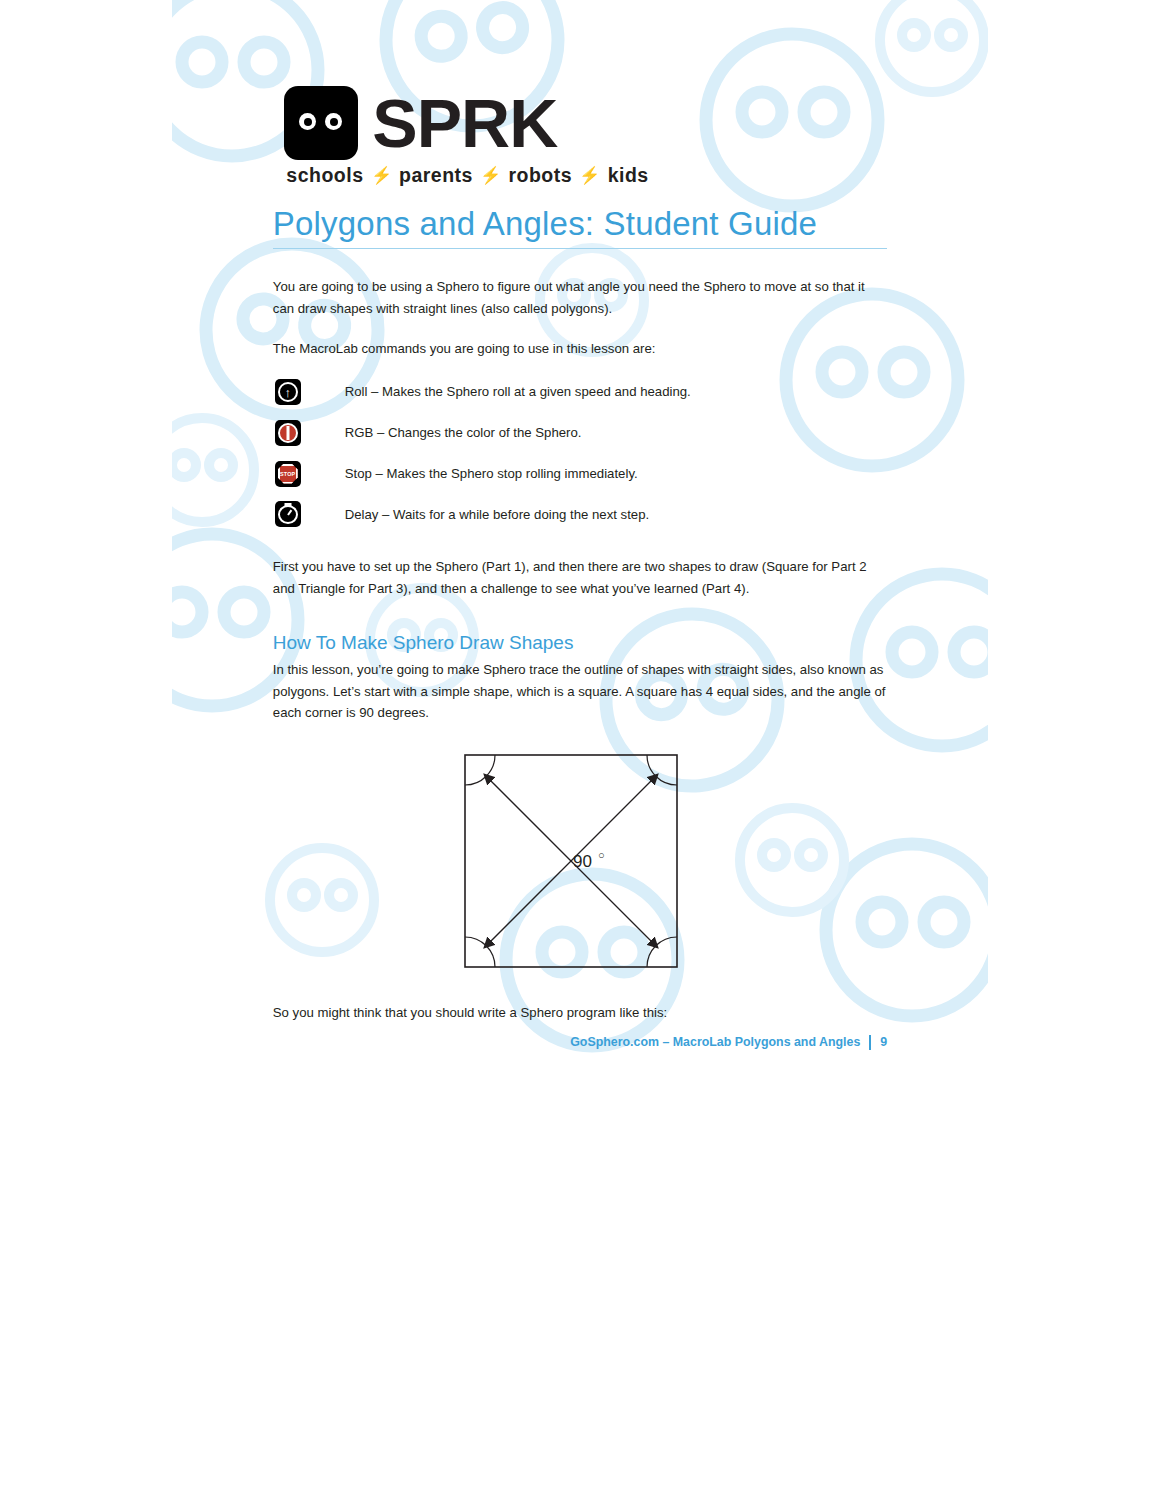SPRK
schools⚡ parents⚡ robots⚡ kids
Polygons and Angles: Student Guide
You are going to be using a Sphero to figure out what angle you need the Sphero to move at so that it can draw shapes with straight lines (also called polygons).
The MacroLab commands you are going to use in this lesson are:
↑
Roll – Makes the Sphero roll at a given speed and heading.
RGB – Changes the color of the Sphero.
STOP
Stop – Makes the Sphero stop rolling immediately.
Delay – Waits for a while before doing the next step.
First you have to set up the Sphero (Part 1), and then there are two shapes to draw (Square for Part 2 and Triangle for Part 3), and then a challenge to see what you’ve learned (Part 4).
How To Make Sphero Draw Shapes
In this lesson, you’re going to make Sphero trace the outline of shapes with straight sides, also known as polygons. Let’s start with a simple shape, which is a square. A square has 4 equal sides, and the angle of each corner is 90 degrees.
90 ○
So you might think that you should write a Sphero program like this:
GoSphero.com – MacroLab Polygons and Angles 9